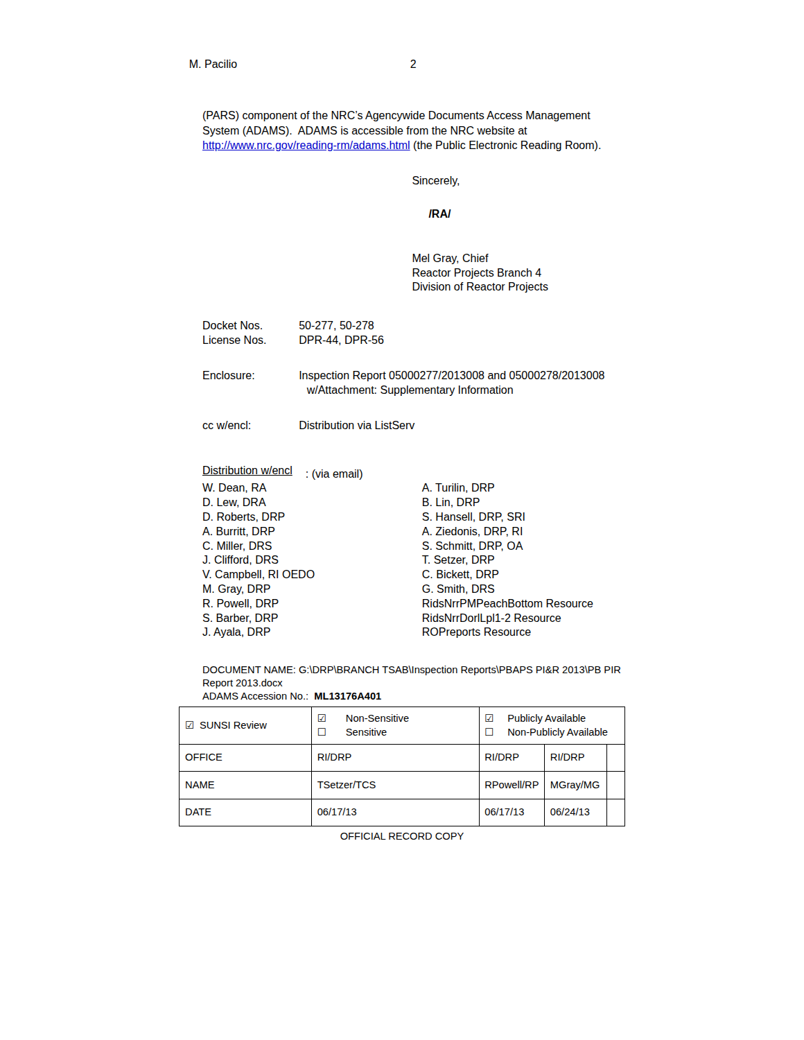M. Pacilio 2
(PARS) component of the NRC’s Agencywide Documents Access Management System (ADAMS). ADAMS is accessible from the NRC website at http://www.nrc.gov/reading-rm/adams.html (the Public Electronic Reading Room).
Sincerely,
/RA/
Mel Gray, Chief
Reactor Projects Branch 4
Division of Reactor Projects
| Docket Nos. | 50-277, 50-278 |
| License Nos. | DPR-44, DPR-56 |
| Enclosure: | Inspection Report 05000277/2013008 and 05000278/2013008 w/Attachment: Supplementary Information |
| cc w/encl: | Distribution via ListServ |
Distribution w/encl
: (via email)
| W. Dean, RA | A. Turilin, DRP |
| D. Lew, DRA | B. Lin, DRP |
| D. Roberts, DRP | S. Hansell, DRP, SRI |
| A. Burritt, DRP | A. Ziedonis, DRP, RI |
| C. Miller, DRS | S. Schmitt, DRP, OA |
| J. Clifford, DRS | T. Setzer, DRP |
| V. Campbell, RI OEDO | C. Bickett, DRP |
| M. Gray, DRP | G. Smith, DRS |
| R. Powell, DRP | RidsNrrPMPeachBottom Resource |
| S. Barber, DRP | RidsNrrDorlLpl1-2 Resource |
| J. Ayala, DRP | ROPreports Resource |
DOCUMENT NAME: G:\DRP\BRANCH TSAB\Inspection Reports\PBAPS PI&R 2013\PB PIR Report 2013.docx
ADAMS Accession No.: ML13176A401
| ☑ SUNSI Review | ☑ Non-Sensitive ☐ Sensitive | ☑ Publicly Available ☐ Non-Publicly Available |
| OFFICE | RI/DRP | RI/DRP | RI/DRP | |
| NAME | TSetzer/TCS | RPowell/RP | MGray/MG | |
| DATE | 06/17/13 | 06/17/13 | 06/24/13 | |
OFFICIAL RECORD COPY